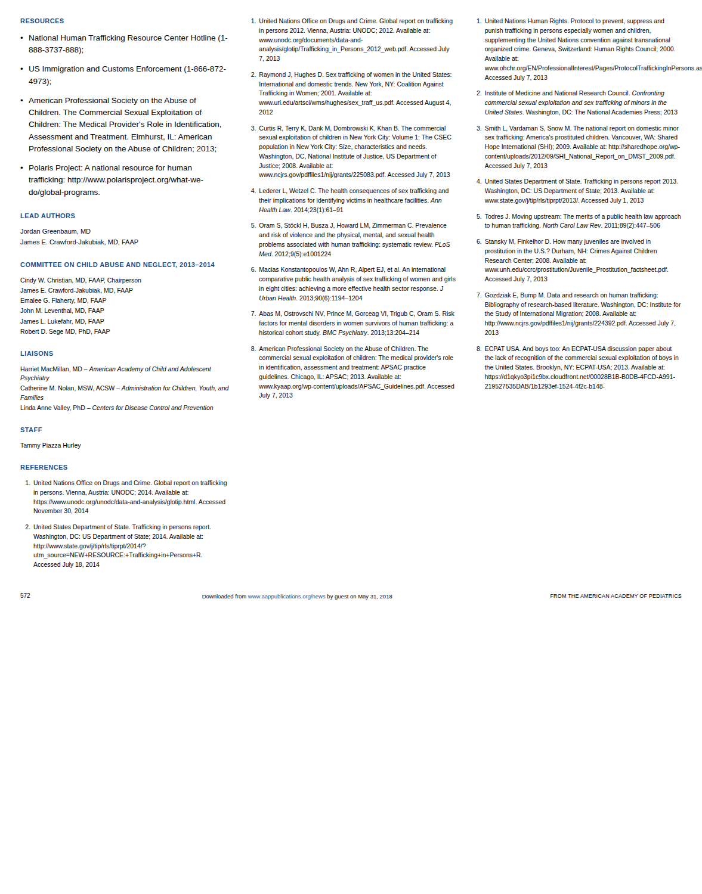Resources
National Human Trafficking Resource Center Hotline (1-888-3737-888);
US Immigration and Customs Enforcement (1-866-872-4973);
American Professional Society on the Abuse of Children. The Commercial Sexual Exploitation of Children: The Medical Provider's Role in Identification, Assessment and Treatment. Elmhurst, IL: American Professional Society on the Abuse of Children; 2013;
Polaris Project: A national resource for human trafficking: http://www.polarisproject.org/what-we-do/global-programs.
Lead Authors
Jordan Greenbaum, MD
James E. Crawford-Jakubiak, MD, FAAP
Committee on Child Abuse and Neglect, 2013–2014
Cindy W. Christian, MD, FAAP, Chairperson
James E. Crawford-Jakubiak, MD, FAAP
Emalee G. Flaherty, MD, FAAP
John M. Leventhal, MD, FAAP
James L. Lukefahr, MD, FAAP
Robert D. Sege MD, PhD, FAAP
Liaisons
Harriet MacMillan, MD – American Academy of Child and Adolescent Psychiatry
Catherine M. Nolan, MSW, ACSW – Administration for Children, Youth, and Families
Linda Anne Valley, PhD – Centers for Disease Control and Prevention
Staff
Tammy Piazza Hurley
References
United Nations Office on Drugs and Crime. Global report on trafficking in persons. Vienna, Austria: UNODC; 2014. Available at: https://www.unodc.org/unodc/data-and-analysis/glotip.html. Accessed November 30, 2014
United States Department of State. Trafficking in persons report. Washington, DC: US Department of State; 2014. Available at: http://www.state.gov/j/tip/rls/tiprpt/2014/?utm_source=NEW+RESOURCE:+Trafficking+in+Persons+R. Accessed July 18, 2014
United Nations Office on Drugs and Crime. Global report on trafficking in persons 2012. Vienna, Austria: UNODC; 2012. Available at: www.unodc.org/documents/data-and-analysis/glotip/Trafficking_in_Persons_2012_web.pdf. Accessed July 7, 2013
Raymond J, Hughes D. Sex trafficking of women in the United States: International and domestic trends. New York, NY: Coalition Against Trafficking in Women; 2001. Available at: www.uri.edu/artsci/wms/hughes/sex_traff_us.pdf. Accessed August 4, 2012
Curtis R, Terry K, Dank M, Dombrowski K, Khan B. The commercial sexual exploitation of children in New York City: Volume 1: The CSEC population in New York City: Size, characteristics and needs. Washington, DC, National Institute of Justice, US Department of Justice; 2008. Available at: www.ncjrs.gov/pdffiles1/nij/grants/225083.pdf. Accessed July 7, 2013
Lederer L, Wetzel C. The health consequences of sex trafficking and their implications for identifying victims in healthcare facilities. Ann Health Law. 2014;23(1):61–91
Oram S, Stöckl H, Busza J, Howard LM, Zimmerman C. Prevalence and risk of violence and the physical, mental, and sexual health problems associated with human trafficking: systematic review. PLoS Med. 2012;9(5):e1001224
Macias Konstantopoulos W, Ahn R, Alpert EJ, et al. An international comparative public health analysis of sex trafficking of women and girls in eight cities: achieving a more effective health sector response. J Urban Health. 2013;90(6):1194–1204
Abas M, Ostrovschi NV, Prince M, Gorceag VI, Trigub C, Oram S. Risk factors for mental disorders in women survivors of human trafficking: a historical cohort study. BMC Psychiatry. 2013;13:204–214
American Professional Society on the Abuse of Children. The commercial sexual exploitation of children: The medical provider's role in identification, assessment and treatment: APSAC practice guidelines. Chicago, IL: APSAC; 2013. Available at: www.kyaap.org/wp-content/uploads/APSAC_Guidelines.pdf. Accessed July 7, 2013
United Nations Human Rights. Protocol to prevent, suppress and punish trafficking in persons especially women and children, supplementing the United Nations convention against transnational organized crime. Geneva, Switzerland: Human Rights Council; 2000. Available at: www.ohchr.org/EN/ProfessionalInterest/Pages/ProtocolTraffickingInPersons.aspx. Accessed July 7, 2013
Institute of Medicine and National Research Council. Confronting commercial sexual exploitation and sex trafficking of minors in the United States. Washington, DC: The National Academies Press; 2013
Smith L, Vardaman S, Snow M. The national report on domestic minor sex trafficking: America's prostituted children. Vancouver, WA: Shared Hope International (SHI); 2009. Available at: http://sharedhope.org/wp-content/uploads/2012/09/SHI_National_Report_on_DMST_2009.pdf. Accessed July 7, 2013
United States Department of State. Trafficking in persons report 2013. Washington, DC: US Department of State; 2013. Available at: www.state.gov/j/tip/rls/tiprpt/2013/. Accessed July 1, 2013
Todres J. Moving upstream: The merits of a public health law approach to human trafficking. North Carol Law Rev. 2011;89(2):447–506
Stansky M, Finkelhor D. How many juveniles are involved in prostitution in the U.S.? Durham, NH: Crimes Against Children Research Center; 2008. Available at: www.unh.edu/ccrc/prostitution/Juvenile_Prostitution_factsheet.pdf. Accessed July 7, 2013
Gozdziak E, Bump M. Data and research on human trafficking: Bibliography of research-based literature. Washington, DC: Institute for the Study of International Migration; 2008. Available at: http://www.ncjrs.gov/pdffiles1/nij/grants/224392.pdf. Accessed July 7, 2013
ECPAT USA. And boys too: An ECPAT-USA discussion paper about the lack of recognition of the commercial sexual exploitation of boys in the United States. Brooklyn, NY: ECPAT-USA; 2013. Available at: https://d1qkyo3pi1c9bx.cloudfront.net/00028B1B-B0DB-4FCD-A991-219527535DAB/1b1293ef-1524-4f2c-b148-
572
Downloaded from www.aappublications.org/news by guest on May 31, 2018
FROM THE AMERICAN ACADEMY OF PEDIATRICS